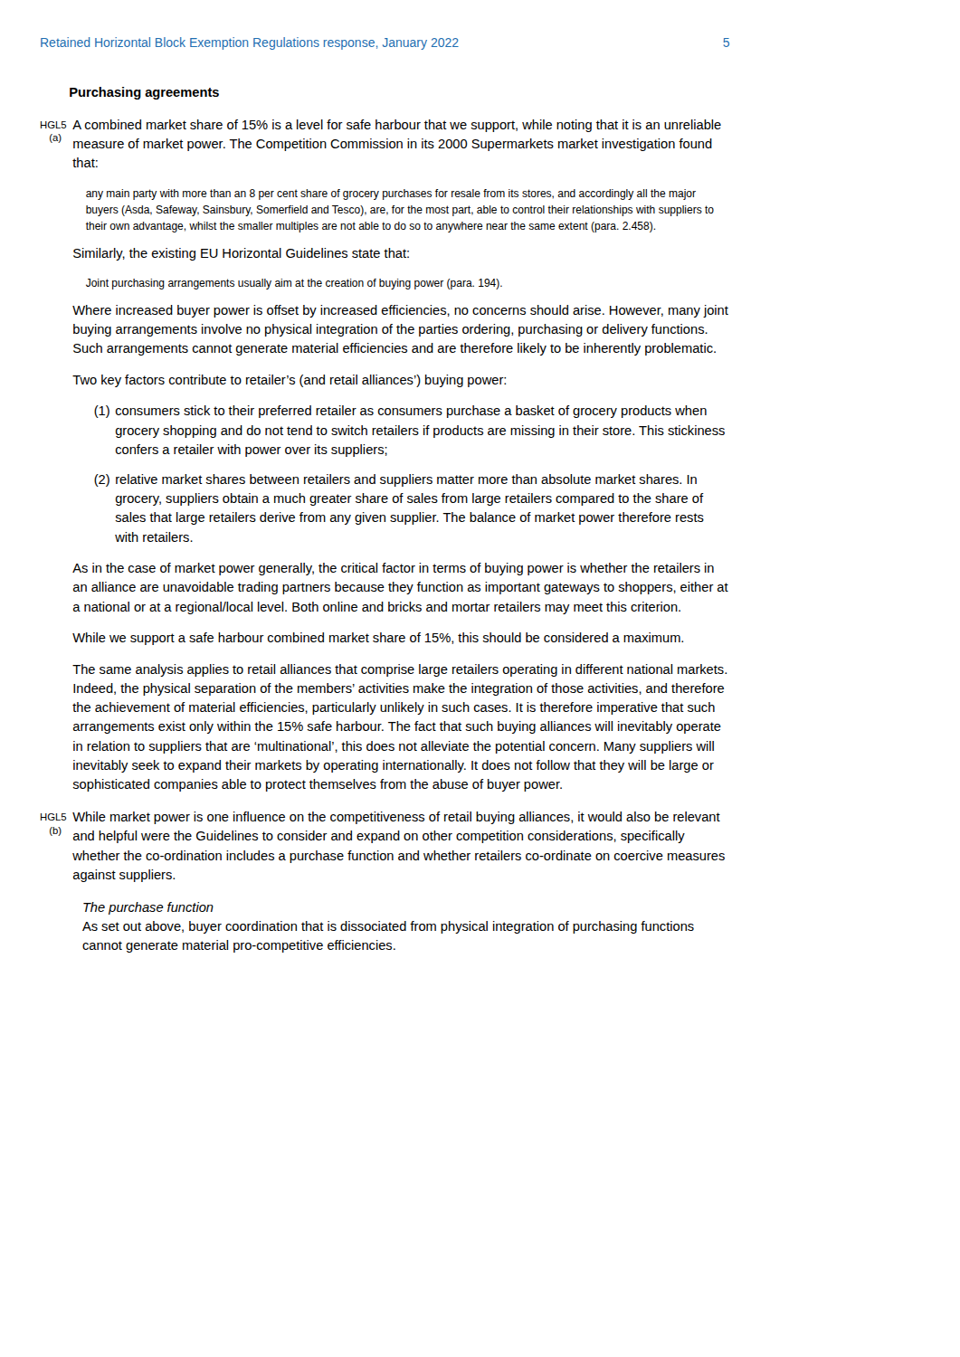Retained Horizontal Block Exemption Regulations response, January 2022 5
Purchasing agreements
HGL5 (a)
A combined market share of 15% is a level for safe harbour that we support, while noting that it is an unreliable measure of market power. The Competition Commission in its 2000 Supermarkets market investigation found that:
any main party with more than an 8 per cent share of grocery purchases for resale from its stores, and accordingly all the major buyers (Asda, Safeway, Sainsbury, Somerfield and Tesco), are, for the most part, able to control their relationships with suppliers to their own advantage, whilst the smaller multiples are not able to do so to anywhere near the same extent (para. 2.458).
Similarly, the existing EU Horizontal Guidelines state that:
Joint purchasing arrangements usually aim at the creation of buying power (para. 194).
Where increased buyer power is offset by increased efficiencies, no concerns should arise. However, many joint buying arrangements involve no physical integration of the parties ordering, purchasing or delivery functions. Such arrangements cannot generate material efficiencies and are therefore likely to be inherently problematic.
Two key factors contribute to retailer’s (and retail alliances’) buying power:
(1) consumers stick to their preferred retailer as consumers purchase a basket of grocery products when grocery shopping and do not tend to switch retailers if products are missing in their store. This stickiness confers a retailer with power over its suppliers;
(2) relative market shares between retailers and suppliers matter more than absolute market shares. In grocery, suppliers obtain a much greater share of sales from large retailers compared to the share of sales that large retailers derive from any given supplier. The balance of market power therefore rests with retailers.
As in the case of market power generally, the critical factor in terms of buying power is whether the retailers in an alliance are unavoidable trading partners because they function as important gateways to shoppers, either at a national or at a regional/local level. Both online and bricks and mortar retailers may meet this criterion.
While we support a safe harbour combined market share of 15%, this should be considered a maximum.
The same analysis applies to retail alliances that comprise large retailers operating in different national markets. Indeed, the physical separation of the members’ activities make the integration of those activities, and therefore the achievement of material efficiencies, particularly unlikely in such cases. It is therefore imperative that such arrangements exist only within the 15% safe harbour. The fact that such buying alliances will inevitably operate in relation to suppliers that are ‘multinational’, this does not alleviate the potential concern. Many suppliers will inevitably seek to expand their markets by operating internationally. It does not follow that they will be large or sophisticated companies able to protect themselves from the abuse of buyer power.
HGL5 (b)
While market power is one influence on the competitiveness of retail buying alliances, it would also be relevant and helpful were the Guidelines to consider and expand on other competition considerations, specifically whether the co-ordination includes a purchase function and whether retailers co-ordinate on coercive measures against suppliers.
The purchase function
As set out above, buyer coordination that is dissociated from physical integration of purchasing functions cannot generate material pro-competitive efficiencies.